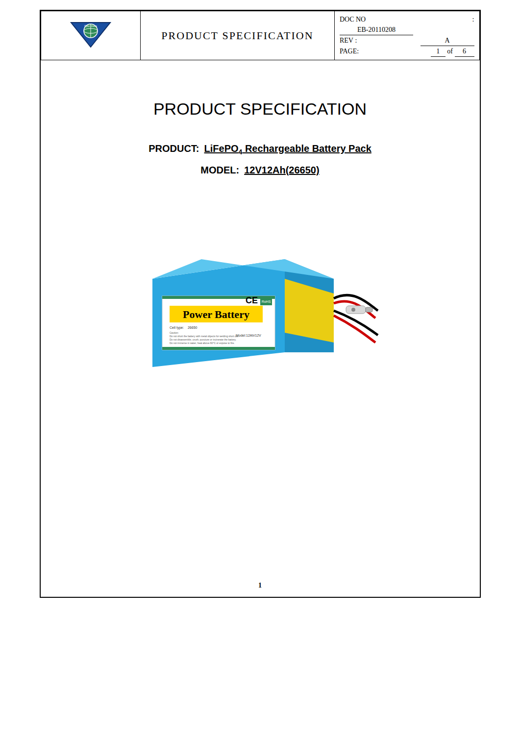| Opto Vision | PRODUCT SPECIFICATION | DOC NO : EB-20110208 REV : A PAGE: 1 of 6 |
PRODUCT SPECIFICATION
PRODUCT: LiFePO4 Rechargeable Battery Pack
MODEL: 12V12Ah(26650)
Power Battery CE RoHS Cell type: 26650 Caution: Do not short the battery with metal objects for welding short cut. Do not disassemble, crush, puncture or incinerate the battery. Do not immerse in water, heat above 60°C or expose to fire. Model:12Ah/12V
1